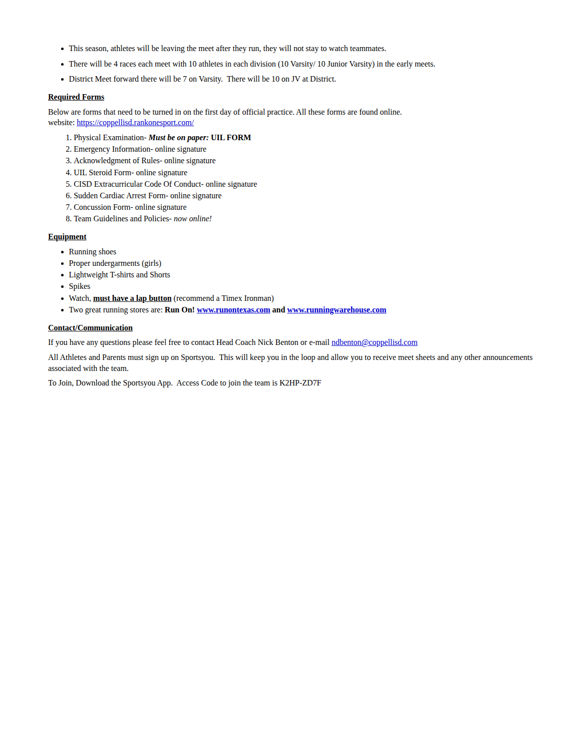This season, athletes will be leaving the meet after they run, they will not stay to watch teammates.
There will be 4 races each meet with 10 athletes in each division (10 Varsity/ 10 Junior Varsity) in the early meets.
District Meet forward there will be 7 on Varsity. There will be 10 on JV at District.
Required Forms
Below are forms that need to be turned in on the first day of official practice. All these forms are found online.
website: https://coppellisd.rankonesport.com/
Physical Examination- Must be on paper: UIL FORM
Emergency Information- online signature
Acknowledgment of Rules- online signature
UIL Steroid Form- online signature
CISD Extracurricular Code Of Conduct- online signature
Sudden Cardiac Arrest Form- online signature
Concussion Form- online signature
Team Guidelines and Policies- now online!
Equipment
Running shoes
Proper undergarments (girls)
Lightweight T-shirts and Shorts
Spikes
Watch, must have a lap button (recommend a Timex Ironman)
Two great running stores are: Run On! www.runontexas.com and www.runningwarehouse.com
Contact/Communication
If you have any questions please feel free to contact Head Coach Nick Benton or e-mail ndbenton@coppellisd.com
All Athletes and Parents must sign up on Sportsyou. This will keep you in the loop and allow you to receive meet sheets and any other announcements associated with the team.
To Join, Download the Sportsyou App. Access Code to join the team is K2HP-ZD7F